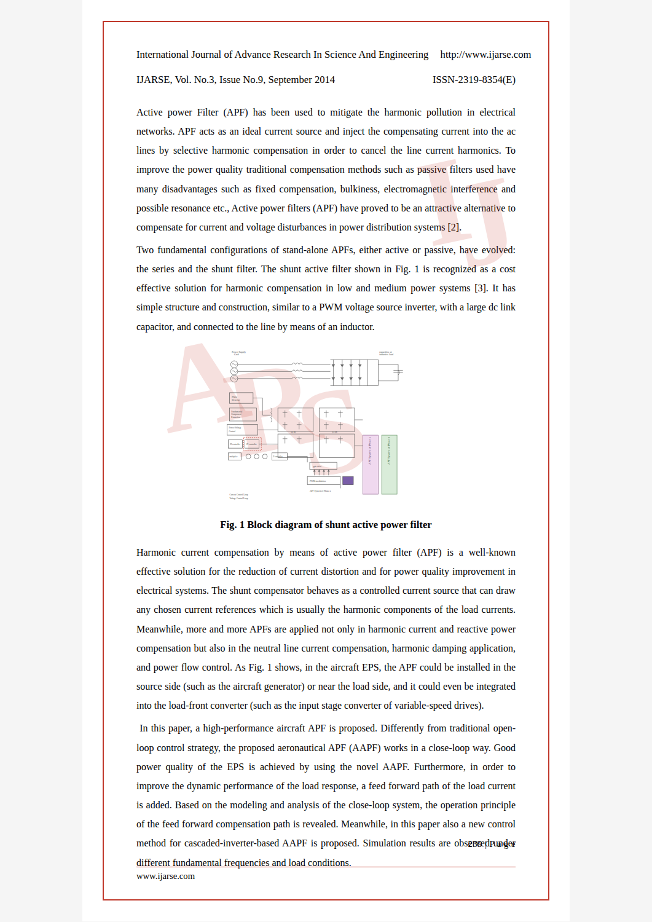I
J
A
R
S
International Journal of Advance Research In Science And Engineering http://www.ijarse.com
IJARSE, Vol. No.3, Issue No.9, September 2014 ISSN-2319-8354(E)
Active power Filter (APF) has been used to mitigate the harmonic pollution in electrical networks. APF acts as an ideal current source and inject the compensating current into the ac lines by selective harmonic compensation in order to cancel the line current harmonics. To improve the power quality traditional compensation methods such as passive filters used have many disadvantages such as fixed compensation, bulkiness, electromagnetic interference and possible resonance etc., Active power filters (APF) have proved to be an attractive alternative to compensate for current and voltage disturbances in power distribution systems [2].
Two fundamental configurations of stand-alone APFs, either active or passive, have evolved: the series and the shunt filter. The shunt active filter shown in Fig. 1 is recognized as a cost effective solution for harmonic compensation in low and medium power systems [3]. It has simple structure and construction, similar to a PWM voltage source inverter, with a large dc link capacitor, and connected to the line by means of an inductor.
Power Supply Grid capacitive or inductive load Phase Detector Fundamental Component Extraction Power/Voltage Control PI controller PI controller multiplier + P controller (a) (b) (c) (d) gate drive PWM modulation APF System of Phase a APF System of Phase n APF System of Phase a Current Control Loop Voltage Control Loop
Fig. 1 Block diagram of shunt active power filter
Harmonic current compensation by means of active power filter (APF) is a well-known effective solution for the reduction of current distortion and for power quality improvement in electrical systems. The shunt compensator behaves as a controlled current source that can draw any chosen current references which is usually the harmonic components of the load currents. Meanwhile, more and more APFs are applied not only in harmonic current and reactive power compensation but also in the neutral line current compensation, harmonic damping application, and power flow control. As Fig. 1 shows, in the aircraft EPS, the APF could be installed in the source side (such as the aircraft generator) or near the load side, and it could even be integrated into the load-front converter (such as the input stage converter of variable-speed drives).
In this paper, a high-performance aircraft APF is proposed. Differently from traditional open-loop control strategy, the proposed aeronautical APF (AAPF) works in a close-loop way. Good power quality of the EPS is achieved by using the novel AAPF. Furthermore, in order to improve the dynamic performance of the load response, a feed forward path of the load current is added. Based on the modeling and analysis of the close-loop system, the operation principle of the feed forward compensation path is revealed. Meanwhile, in this paper also a new control method for cascaded-inverter-based AAPF is proposed. Simulation results are observed under different fundamental frequencies and load conditions.
239 | P a g e
www.ijarse.com